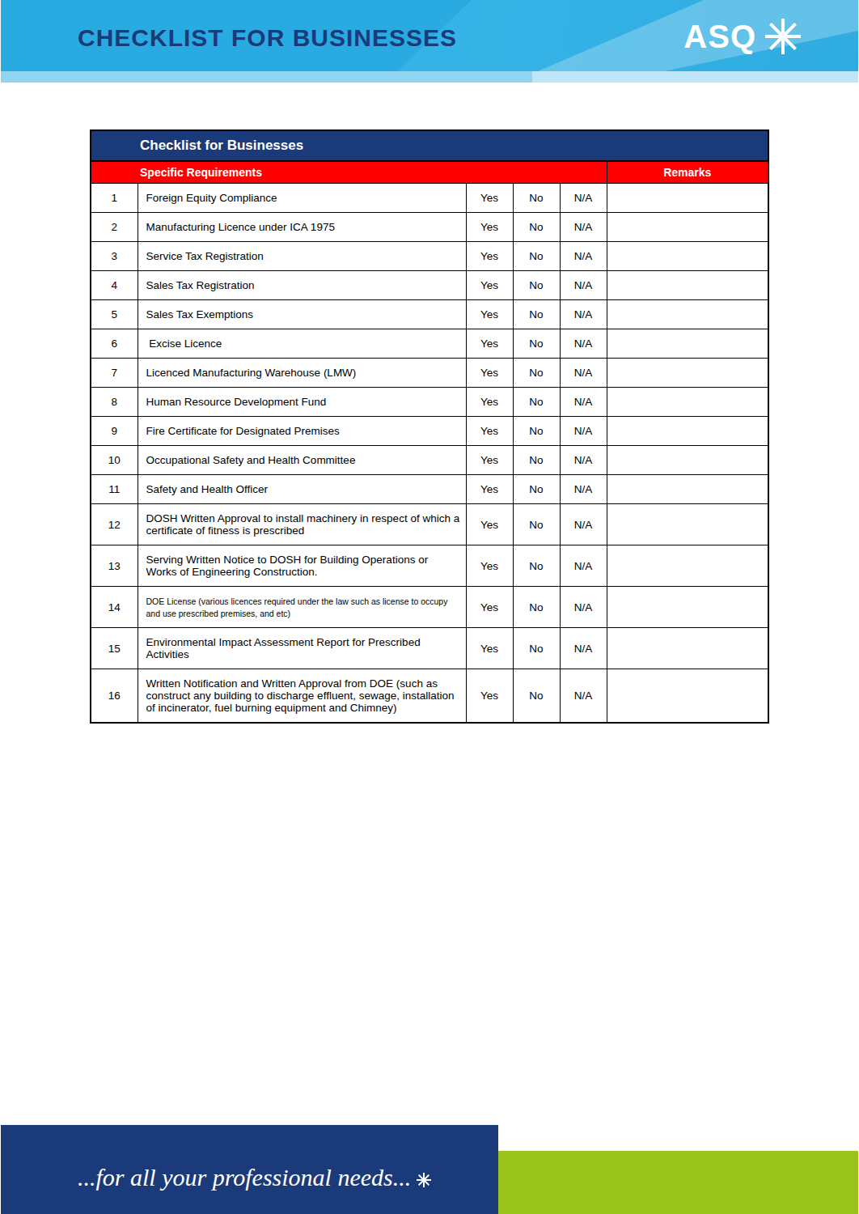CHECKLIST FOR BUSINESSES
ASQ
Checklist for Businesses
| Specific Requirements | Remarks |
| --- | --- |
| 1 | Foreign Equity Compliance | Yes | No | N/A | |
| 2 | Manufacturing Licence under ICA 1975 | Yes | No | N/A | |
| 3 | Service Tax Registration | Yes | No | N/A | |
| 4 | Sales Tax Registration | Yes | No | N/A | |
| 5 | Sales Tax Exemptions | Yes | No | N/A | |
| 6 | Excise Licence | Yes | No | N/A | |
| 7 | Licenced Manufacturing Warehouse (LMW) | Yes | No | N/A | |
| 8 | Human Resource Development Fund | Yes | No | N/A | |
| 9 | Fire Certificate for Designated Premises | Yes | No | N/A | |
| 10 | Occupational Safety and Health Committee | Yes | No | N/A | |
| 11 | Safety and Health Officer | Yes | No | N/A | |
| 12 | DOSH Written Approval to install machinery in respect of which a certificate of fitness is prescribed | Yes | No | N/A | |
| 13 | Serving Written Notice to DOSH for Building Operations or Works of Engineering Construction. | Yes | No | N/A | |
| 14 | DOE License (various licences required under the law such as license to occupy and use prescribed premises, and etc) | Yes | No | N/A | |
| 15 | Environmental Impact Assessment Report for Prescribed Activities | Yes | No | N/A | |
| 16 | Written Notification and Written Approval from DOE (such as construct any building to discharge effluent, sewage, installation of incinerator, fuel burning equipment and Chimney) | Yes | No | N/A | |
...for all your professional needs...